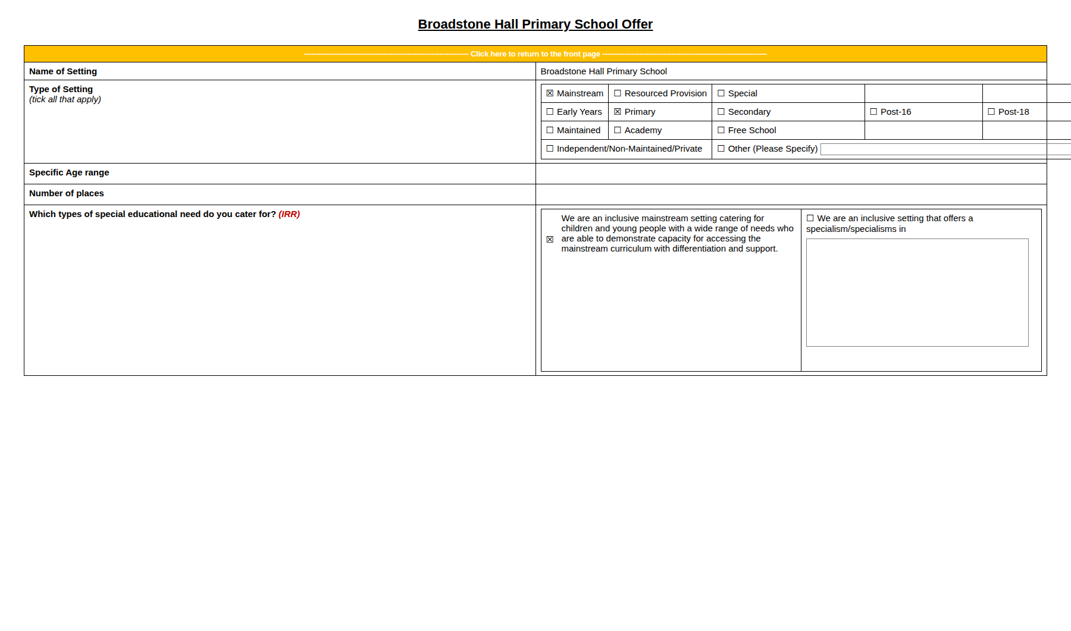Broadstone Hall Primary School Offer
| ------------------------------------------------------------------- Click here to return to the front page ------------------------------------------------------------------- |
| Name of Setting | Broadstone Hall Primary School |
| Type of Setting (tick all that apply) | / ☒ Mainstream / ☐ Resourced Provision / ☐ Special / / / / ☐ Early Years / ☒ Primary / ☐ Secondary / ☐ Post-16 / ☐ Post-18 / / ☐ Maintained / ☐ Academy / ☐ Free School / / / / ☐ Independent/Non-Maintained/Private / ☐ Other (Please Specify) / |
| Specific Age range | |
| Number of places | |
| Which types of special educational need do you cater for? (IRR) | / ☒ We are an inclusive mainstream setting catering for children and young people with a wide range of needs who are able to demonstrate capacity for accessing the mainstream curriculum with differentiation and support. / ☐ We are an inclusive setting that offers a specialism/specialisms in / |